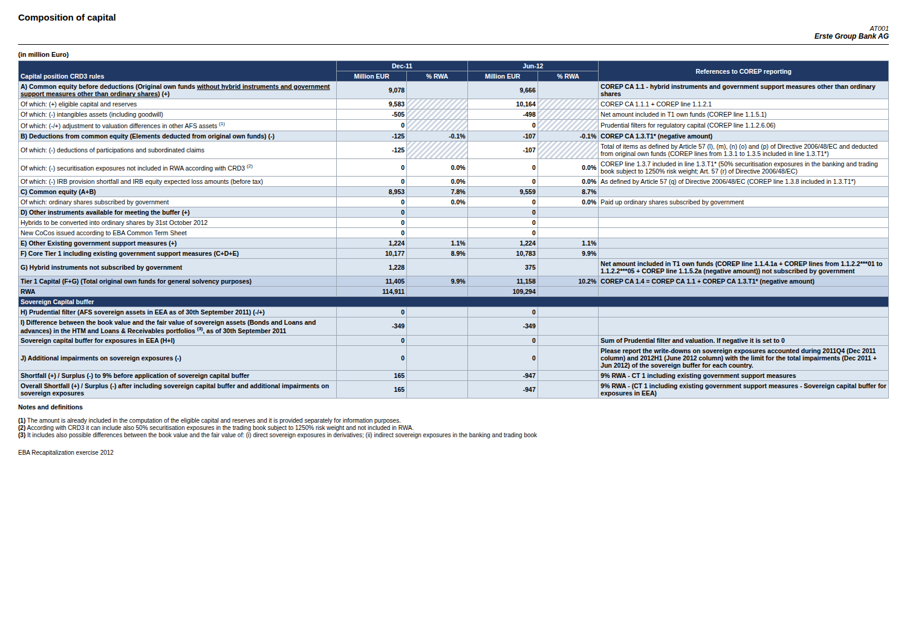Composition of capital
AT001
Erste Group Bank AG
(in million Euro)
| Capital position CRD3 rules | Dec-11 | Jun-12 | References to COREP reporting |
| --- | --- | --- | --- |
| Million EUR | % RWA | Million EUR | % RWA |
| A) Common equity before deductions (Original own funds without hybrid instruments and government support measures other than ordinary shares ) (+) | 9,078 | | 9,666 | | COREP CA 1.1 - hybrid instruments and government support measures other than ordinary shares |
| Of which: (+) eligible capital and reserves | 9,583 | | 10,164 | | COREP CA 1.1.1 + COREP line 1.1.2.1 |
| Of which: (-) intangibles assets (including goodwill) | -505 | | -498 | | Net amount included in T1 own funds (COREP line 1.1.5.1) |
| Of which: (-/+) adjustment to valuation differences in other AFS assets (1) | 0 | | 0 | | Prudential filters for regulatory capital (COREP line 1.1.2.6.06) |
| B) Deductions from common equity (Elements deducted from original own funds) (-) | -125 | -0.1% | -107 | -0.1% | COREP CA 1.3.T1* (negative amount) |
| Of which: (-) deductions of participations and subordinated claims | -125 | | -107 | | Total of items as defined by Article 57 (l), (m), (n) (o) and (p) of Directive 2006/48/EC and deducted from original own funds (COREP lines from 1.3.1 to 1.3.5 included in line 1.3.T1*) |
| Of which: (-) securitisation exposures not included in RWA according with CRD3 (2) | 0 | 0.0% | 0 | 0.0% | COREP line 1.3.7 included in line 1.3.T1* (50% securitisation exposures in the banking and trading book subject to 1250% risk weight; Art. 57 (r) of Directive 2006/48/EC) |
| Of which: (-) IRB provision shortfall and IRB equity expected loss amounts (before tax) | 0 | 0.0% | 0 | 0.0% | As defined by Article 57 (q) of Directive 2006/48/EC (COREP line 1.3.8 included in 1.3.T1*) |
| C) Common equity (A+B) | 8,953 | 7.8% | 9,559 | 8.7% | |
| Of which: ordinary shares subscribed by government | 0 | 0.0% | 0 | 0.0% | Paid up ordinary shares subscribed by government |
| D) Other instruments available for meeting the buffer (+) | 0 | | 0 | | |
| Hybrids to be converted into ordinary shares by 31st October 2012 | 0 | | 0 | | |
| New CoCos issued according to EBA Common Term Sheet | 0 | | 0 | | |
| E) Other Existing government support measures (+) | 1,224 | 1.1% | 1,224 | 1.1% | |
| F) Core Tier 1 including existing government support measures (C+D+E) | 10,177 | 8.9% | 10,783 | 9.9% | |
| G) Hybrid instruments not subscribed by government | 1,228 | | 375 | | Net amount included in T1 own funds (COREP line 1.1.4.1a + COREP lines from 1.1.2.2***01 to 1.1.2.2***05 + COREP line 1.1.5.2a (negative amount)) not subscribed by government |
| Tier 1 Capital (F+G) (Total original own funds for general solvency purposes) | 11,405 | 9.9% | 11,158 | 10.2% | COREP CA 1.4 = COREP CA 1.1 + COREP CA 1.3.T1* (negative amount) |
| RWA | 114,911 | | 109,294 | | |
| Sovereign Capital buffer |
| H) Prudential filter (AFS sovereign assets in EEA as of 30th September 2011) (-/+) | 0 | | 0 | | |
| I) Difference between the book value and the fair value of sovereign assets (Bonds and Loans and advances) in the HTM and Loans & Receivables portfolios (3) , as of 30th September 2011 | -349 | | -349 | | |
| Sovereign capital buffer for exposures in EEA (H+I) | 0 | | 0 | | Sum of Prudential filter and valuation. If negative it is set to 0 |
| J) Additional impairments on sovereign exposures (-) | 0 | | 0 | | Please report the write-downs on sovereign exposures accounted during 2011Q4 (Dec 2011 column) and 2012H1 (June 2012 column) with the limit for the total impairments (Dec 2011 + Jun 2012) of the sovereign buffer for each country. |
| Shortfall (+) / Surplus (-) to 9% before application of sovereign capital buffer | 165 | | -947 | | 9% RWA - CT 1 including existing government support measures |
| Overall Shortfall (+) / Surplus (-) after including sovereign capital buffer and additional impairments on sovereign exposures | 165 | | -947 | | 9% RWA - (CT 1 including existing government support measures - Sovereign capital buffer for exposures in EEA) |
Notes and definitions
(1) The amount is already included in the computation of the eligible capital and reserves and it is provided separately for information purposes.
(2) According with CRD3 it can include also 50% securitisation exposures in the trading book subject to 1250% risk weight and not included in RWA.
(3) It includes also possible differences between the book value and the fair value of: (i) direct sovereign exposures in derivatives; (ii) indirect sovereign exposures in the banking and trading book
EBA Recapitalization exercise 2012